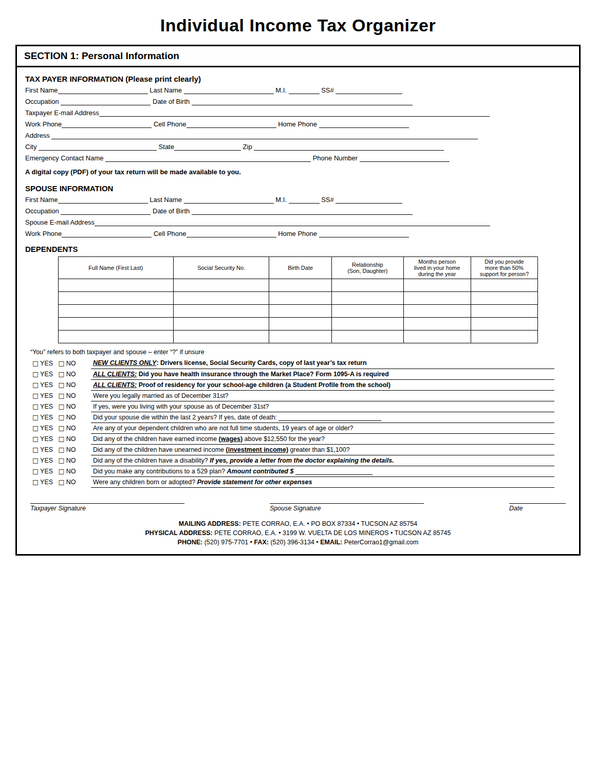Individual Income Tax Organizer
SECTION 1: Personal Information
TAX PAYER INFORMATION (Please print clearly)
First Name Last Name M.I. SS#
Occupation Date of Birth
Taxpayer E-mail Address
Work Phone Cell Phone Home Phone
Address
City State Zip
Emergency Contact Name Phone Number
A digital copy (PDF) of your tax return will be made available to you.
SPOUSE INFORMATION
First Name Last Name M.I. SS#
Occupation Date of Birth
Spouse E-mail Address
Work Phone Cell Phone Home Phone
DEPENDENTS
| Full Name (First Last) | Social Security No. | Birth Date | Relationship (Son, Daughter) | Months person lived in your home during the year | Did you provide more than 50% support for person? |
| --- | --- | --- | --- | --- | --- |
“You” refers to both taxpayer and spouse – enter “?” if unsure
| □ YES □ NO | NEW CLIENTS ONLY : Drivers license, Social Security Cards, copy of last year’s tax return |
| □ YES □ NO | ALL CLIENTS: Did you have health insurance through the Market Place? Form 1095-A is required |
| □ YES □ NO | ALL CLIENTS: Proof of residency for your school-age children (a Student Profile from the school) |
| □ YES □ NO | Were you legally married as of December 31st? |
| □ YES □ NO | If yes, were you living with your spouse as of December 31st? |
| □ YES □ NO | Did your spouse die within the last 2 years? If yes, date of death: |
| □ YES □ NO | Are any of your dependent children who are not full time students, 19 years of age or older? |
| □ YES □ NO | Did any of the children have earned income (wages) above $12,550 for the year? |
| □ YES □ NO | Did any of the children have unearned income (investment income) greater than $1,100? |
| □ YES □ NO | Did any of the children have a disability? If yes, provide a letter from the doctor explaining the details. |
| □ YES □ NO | Did you make any contributions to a 529 plan? Amount contributed $ |
| □ YES □ NO | Were any children born or adopted? Provide statement for other expenses |
Taxpayer Signature
Spouse Signature
Date
MAILING ADDRESS: PETE CORRAO, E.A. • PO BOX 87334 • TUCSON AZ 85754
PHYSICAL ADDRESS: PETE CORRAO, E.A. • 3199 W. VUELTA DE LOS MINEROS • TUCSON AZ 85745
PHONE: (520) 975-7701 • FAX: (520) 396-3134 • EMAIL: PeterCorrao1@gmail.com